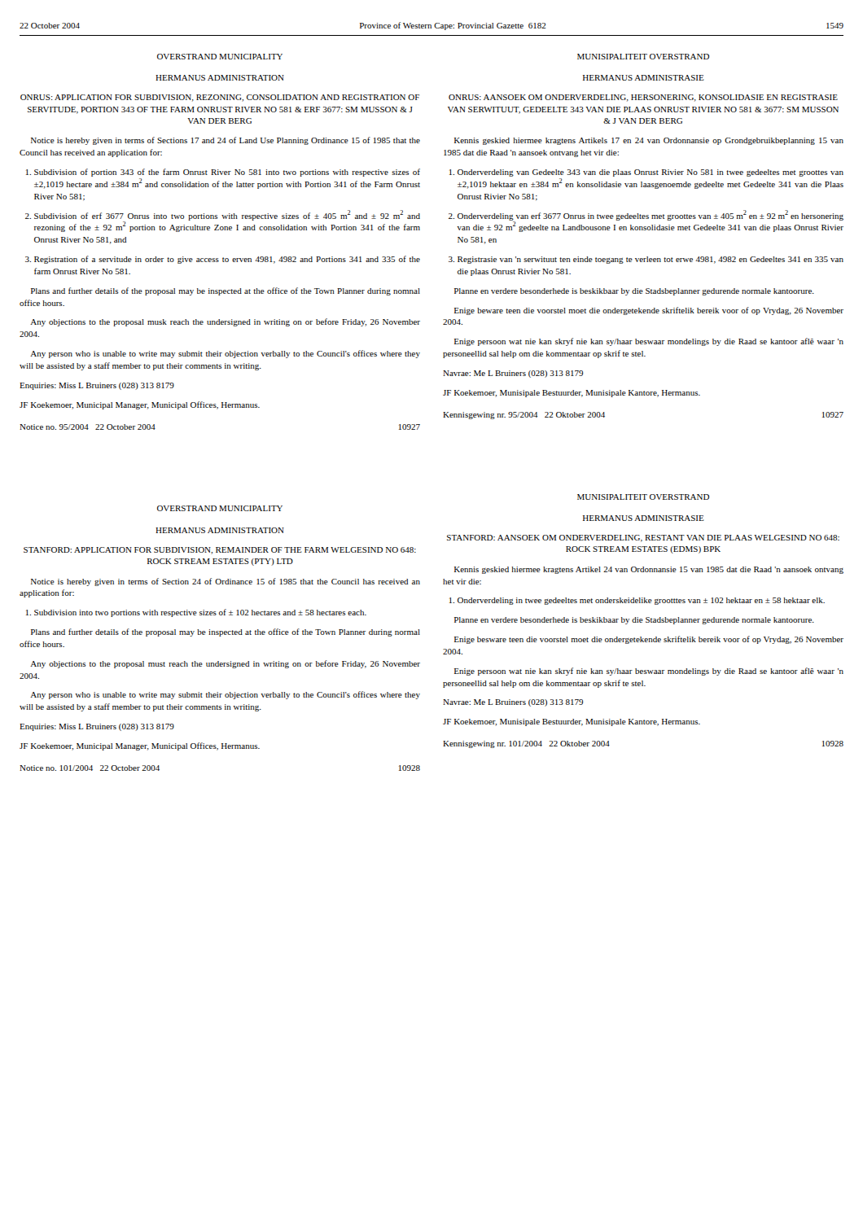22 October 2004 Province of Western Cape: Provincial Gazette 6182 1549
Overstrand Municipality
Hermanus Administration
Onrus: Application for Subdivision, Rezoning, Consolidation and Registration of Servitude, Portion 343 of the Farm Onrust River No 581 & Erf 3677: SM Musson & J van der Berg
Notice is hereby given in terms of Sections 17 and 24 of Land Use Planning Ordinance 15 of 1985 that the Council has received an application for:
Subdivision of portion 343 of the farm Onrust River No 581 into two portions with respective sizes of ±2,1019 hectare and ±384 m2 and consolidation of the latter portion with Portion 341 of the Farm Onrust River No 581;
Subdivision of erf 3677 Onrus into two portions with respective sizes of ± 405 m2 and ± 92 m2 and rezoning of the ± 92 m2 portion to Agriculture Zone I and consolidation with Portion 341 of the farm Onrust River No 581, and
Registration of a servitude in order to give access to erven 4981, 4982 and Portions 341 and 335 of the farm Onrust River No 581.
Plans and further details of the proposal may be inspected at the office of the Town Planner during nomnal office hours.
Any objections to the proposal musk reach the undersigned in writing on or before Friday, 26 November 2004.
Any person who is unable to write may submit their objection verbally to the Council's offices where they will be assisted by a staff member to put their comments in writing.
Enquiries: Miss L Bruiners (028) 313 8179
JF Koekemoer, Municipal Manager, Municipal Offices, Hermanus.
Notice no. 95/2004 22 October 2004 10927
Overstrand Municipality
Hermanus Administration
Stanford: Application for Subdivision, Remainder of the Farm Welgesind No 648: Rock Stream Estates (Pty) Ltd
Notice is hereby given in terms of Section 24 of Ordinance 15 of 1985 that the Council has received an application for:
Subdivision into two portions with respective sizes of ± 102 hectares and ± 58 hectares each.
Plans and further details of the proposal may be inspected at the office of the Town Planner during normal office hours.
Any objections to the proposal must reach the undersigned in writing on or before Friday, 26 November 2004.
Any person who is unable to write may submit their objection verbally to the Council's offices where they will be assisted by a staff member to put their comments in writing.
Enquiries: Miss L Bruiners (028) 313 8179
JF Koekemoer, Municipal Manager, Municipal Offices, Hermanus.
Notice no. 101/2004 22 October 2004 10928
Munisipaliteit Overstrand
Hermanus Administrasie
Onrus: Aansoek om Onderverdeling, Hersonering, Konsolidasie en Registrasie van Serwituut, Gedeelte 343 van die Plaas Onrust Rivier No 581 & 3677: SM Musson & J van der Berg
Kennis geskied hiermee kragtens Artikels 17 en 24 van Ordonnansie op Grondgebruikbeplanning 15 van 1985 dat die Raad 'n aansoek ontvang het vir die:
Onderverdeling van Gedeelte 343 van die plaas Onrust Rivier No 581 in twee gedeeltes met groottes van ±2,1019 hektaar en ±384 m2 en konsolidasie van laasgenoemde gedeelte met Gedeelte 341 van die Plaas Onrust Rivier No 581;
Onderverdeling van erf 3677 Onrus in twee gedeeltes met groottes van ± 405 m2 en ± 92 m2 en hersonering van die ± 92 m2 gedeelte na Landbousone I en konsolidasie met Gedeelte 341 van die plaas Onrust Rivier No 581, en
Registrasie van 'n serwituut ten einde toegang te verleen tot erwe 4981, 4982 en Gedeeltes 341 en 335 van die plaas Onrust Rivier No 581.
Planne en verdere besonderhede is beskikbaar by die Stadsbeplanner gedurende normale kantoorure.
Enige beware teen die voorstel moet die ondergetekende skriftelik bereik voor of op Vrydag, 26 November 2004.
Enige persoon wat nie kan skryf nie kan sy/haar beswaar mondelings by die Raad se kantoor aflê waar 'n personeellid sal help om die kommentaar op skrif te stel.
Navrae: Me L Bruiners (028) 313 8179
JF Koekemoer, Munisipale Bestuurder, Munisipale Kantore, Hermanus.
Kennisgewing nr. 95/2004 22 Oktober 2004 10927
Munisipaliteit Overstrand
Hermanus Administrasie
Stanford: Aansoek om Onderverdeling, Restant van die Plaas Welgesind No 648: Rock Stream Estates (Edms) Bpk
Kennis geskied hiermee kragtens Artikel 24 van Ordonnansie 15 van 1985 dat die Raad 'n aansoek ontvang het vir die:
Onderverdeling in twee gedeeltes met onderskeidelike grootttes van ± 102 hektaar en ± 58 hektaar elk.
Planne en verdere besonderhede is beskikbaar by die Stadsbeplanner gedurende normale kantoorure.
Enige besware teen die voorstel moet die ondergetekende skriftelik bereik voor of op Vrydag, 26 November 2004.
Enige persoon wat nie kan skryf nie kan sy/haar beswaar mondelings by die Raad se kantoor aflê waar 'n personeellid sal help om die kommentaar op skrif te stel.
Navrae: Me L Bruiners (028) 313 8179
JF Koekemoer, Munisipale Bestuurder, Munisipale Kantore, Hermanus.
Kennisgewing nr. 101/2004 22 Oktober 2004 10928